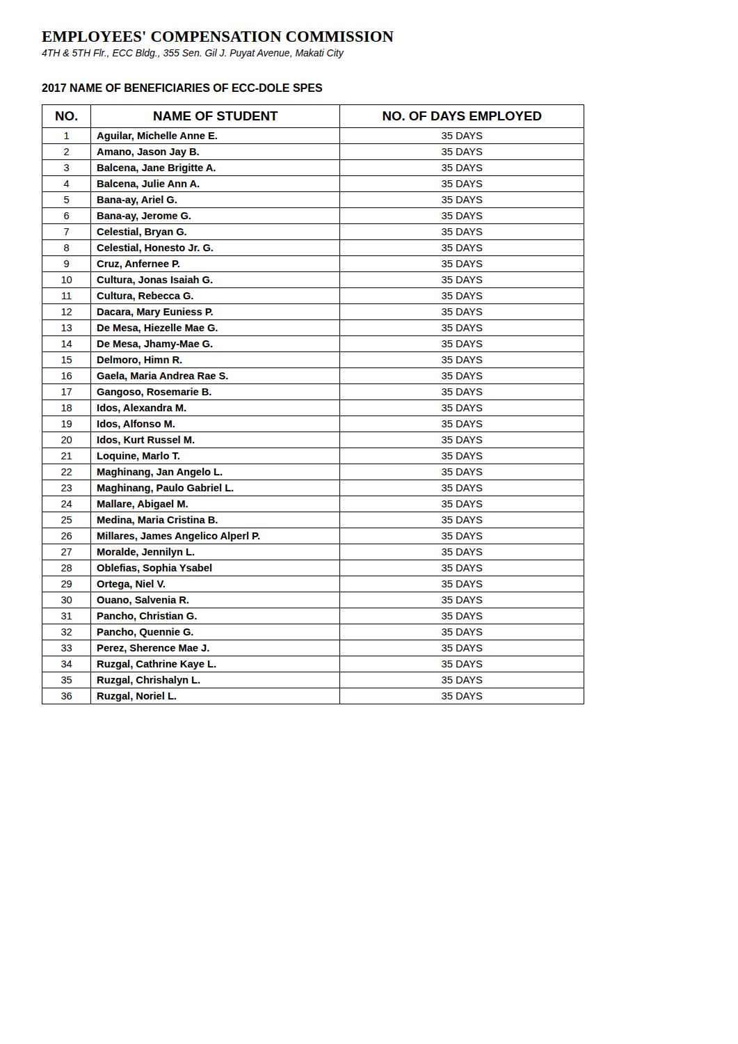EMPLOYEES' COMPENSATION COMMISSION
4TH & 5TH Flr., ECC Bldg., 355 Sen. Gil J. Puyat Avenue, Makati City
2017 NAME OF BENEFICIARIES OF ECC-DOLE SPES
| NO. | NAME OF STUDENT | NO. OF DAYS EMPLOYED |
| --- | --- | --- |
| 1 | Aguilar, Michelle Anne E. | 35 DAYS |
| 2 | Amano, Jason Jay B. | 35 DAYS |
| 3 | Balcena, Jane Brigitte A. | 35 DAYS |
| 4 | Balcena, Julie Ann A. | 35 DAYS |
| 5 | Bana-ay, Ariel G. | 35 DAYS |
| 6 | Bana-ay, Jerome G. | 35 DAYS |
| 7 | Celestial, Bryan G. | 35 DAYS |
| 8 | Celestial, Honesto Jr. G. | 35 DAYS |
| 9 | Cruz, Anfernee P. | 35 DAYS |
| 10 | Cultura, Jonas Isaiah G. | 35 DAYS |
| 11 | Cultura, Rebecca G. | 35 DAYS |
| 12 | Dacara, Mary Euniess P. | 35 DAYS |
| 13 | De Mesa, Hiezelle Mae G. | 35 DAYS |
| 14 | De Mesa, Jhamy-Mae G. | 35 DAYS |
| 15 | Delmoro, Himn R. | 35 DAYS |
| 16 | Gaela, Maria Andrea Rae S. | 35 DAYS |
| 17 | Gangoso, Rosemarie B. | 35 DAYS |
| 18 | Idos, Alexandra M. | 35 DAYS |
| 19 | Idos, Alfonso M. | 35 DAYS |
| 20 | Idos, Kurt Russel M. | 35 DAYS |
| 21 | Loquine, Marlo T. | 35 DAYS |
| 22 | Maghinang, Jan Angelo L. | 35 DAYS |
| 23 | Maghinang, Paulo Gabriel L. | 35 DAYS |
| 24 | Mallare, Abigael M. | 35 DAYS |
| 25 | Medina, Maria Cristina B. | 35 DAYS |
| 26 | Millares, James Angelico Alperl P. | 35 DAYS |
| 27 | Moralde, Jennilyn L. | 35 DAYS |
| 28 | Oblefias, Sophia Ysabel | 35 DAYS |
| 29 | Ortega, Niel V. | 35 DAYS |
| 30 | Ouano, Salvenia R. | 35 DAYS |
| 31 | Pancho, Christian G. | 35 DAYS |
| 32 | Pancho, Quennie G. | 35 DAYS |
| 33 | Perez, Sherence Mae J. | 35 DAYS |
| 34 | Ruzgal, Cathrine Kaye L. | 35 DAYS |
| 35 | Ruzgal, Chrishalyn L. | 35 DAYS |
| 36 | Ruzgal, Noriel L. | 35 DAYS |